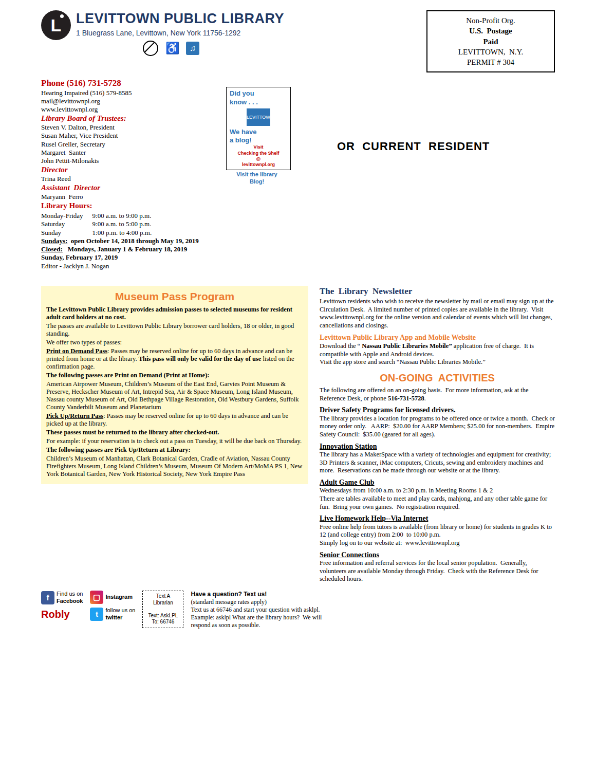L
LEVITTOWN PUBLIC LIBRARY
1 Bluegrass Lane, Levittown, New York 11756-1292
♿ ♫
Non-Profit Org.
U.S. Postage
Paid
LEVITTOWN, N.Y.
PERMIT # 304
Phone (516) 731-5728
Hearing Impaired (516) 579-8585
mail@levittownpl.org
www.levittownpl.org
Library Board of Trustees:
Steven V. Dalton, President
Susan Maher, Vice President
Rusel Greller, Secretary
Margaret Santer
John Pettit-Milonakis
Director
Trina Reed
Assistant Director
Maryann Ferro
Library Hours:
| Monday-Friday | 9:00 a.m. to 9:00 p.m. |
| Saturday | 9:00 a.m. to 5:00 p.m. |
| Sunday | 1:00 p.m. to 4:00 p.m. |
Sundays: open October 14, 2018 through May 19, 2019
Closed: Mondays, January 1 & February 18, 2019
Sunday, February 17, 2019
Editor - Jacklyn J. Nogan
Did you
know . . .
LEVITTOWN
PUBLIC LIBRARY
We have
a blog!
Visit
Checking the Shelf
@
levittownpl.org
Visit the library
Blog!
OR CURRENT RESIDENT
Museum Pass Program
The Levittown Public Library provides admission passes to selected museums for resident adult card holders at no cost.
The passes are available to Levittown Public Library borrower card holders, 18 or older, in good standing.
We offer two types of passes:
Print on Demand Pass: Passes may be reserved online for up to 60 days in advance and can be printed from home or at the library. This pass will only be valid for the day of use listed on the confirmation page.
The following passes are Print on Demand (Print at Home):
American Airpower Museum, Children’s Museum of the East End, Garvies Point Museum & Preserve, Heckscher Museum of Art, Intrepid Sea, Air & Space Museum, Long Island Museum, Nassau county Museum of Art, Old Bethpage Village Restoration, Old Westbury Gardens, Suffolk County Vanderbilt Museum and Planetarium
Pick Up/Return Pass: Passes may be reserved online for up to 60 days in advance and can be picked up at the library.
These passes must be returned to the library after checked-out.
For example: if your reservation is to check out a pass on Tuesday, it will be due back on Thursday.
The following passes are Pick Up/Return at Library:
Children’s Museum of Manhattan, Clark Botanical Garden, Cradle of Aviation, Nassau County Firefighters Museum, Long Island Children’s Museum, Museum Of Modern Art/MoMA PS 1, New York Botanical Garden, New York Historical Society, New York Empire Pass
The Library Newsletter
Levittown residents who wish to receive the newsletter by mail or email may sign up at the Circulation Desk. A limited number of printed copies are available in the library. Visit www.levittownpl.org for the online version and calendar of events which will list changes, cancellations and closings.
Levittown Public Library App and Mobile Website
Download the “ Nassau Public Libraries Mobile” application free of charge. It is compatible with Apple and Android devices.
Visit the app store and search “Nassau Public Libraries Mobile.”
ON-GOING ACTIVITIES
The following are offered on an on-going basis. For more information, ask at the Reference Desk, or phone 516-731-5728.
Driver Safety Programs for licensed drivers.
The library provides a location for programs to be offered once or twice a month. Check or money order only. AARP: $20.00 for AARP Members; $25.00 for non-members. Empire Safety Council: $35.00 (geared for all ages).
Innovation Station
The library has a MakerSpace with a variety of technologies and equipment for creativity; 3D Printers & scanner, iMac computers, Cricuts, sewing and embroidery machines and more. Reservations can be made through our website or at the library.
Adult Game Club
Wednesdays from 10:00 a.m. to 2:30 p.m. in Meeting Rooms 1 & 2
There are tables available to meet and play cards, mahjong, and any other table game for fun. Bring your own games. No registration required.
Live Homework Help--Via Internet
Free online help from tutors is available (from library or home) for students in grades K to 12 (and college entry) from 2:00 to 10:00 p.m.
Simply log on to our website at: www.levittownpl.org
Senior Connections
Free information and referral services for the local senior population. Generally, volunteers are available Monday through Friday. Check with the Reference Desk for scheduled hours.
fFind us on
Facebook
Robly
▢Instagram
tfollow us on
twitter
Text A
Librarian
Text: AskLPL
To: 66746
Have a question? Text us!
(standard message rates apply)
Text us at 66746 and start your question with asklpl. Example: asklpl What are the library hours? We will respond as soon as possible.